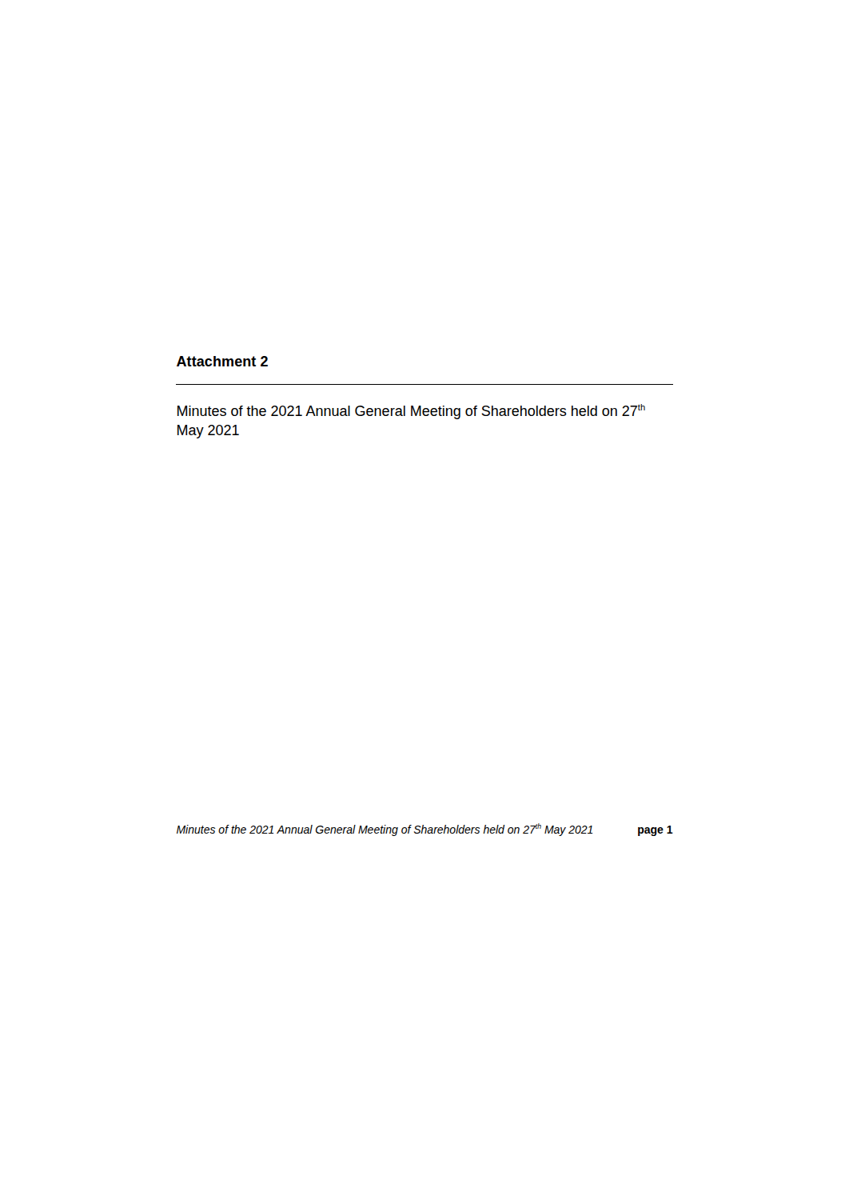Attachment 2
Minutes of the 2021 Annual General Meeting of Shareholders held on 27th May 2021
Minutes of the 2021 Annual General Meeting of Shareholders held on 27th May 2021 page 1